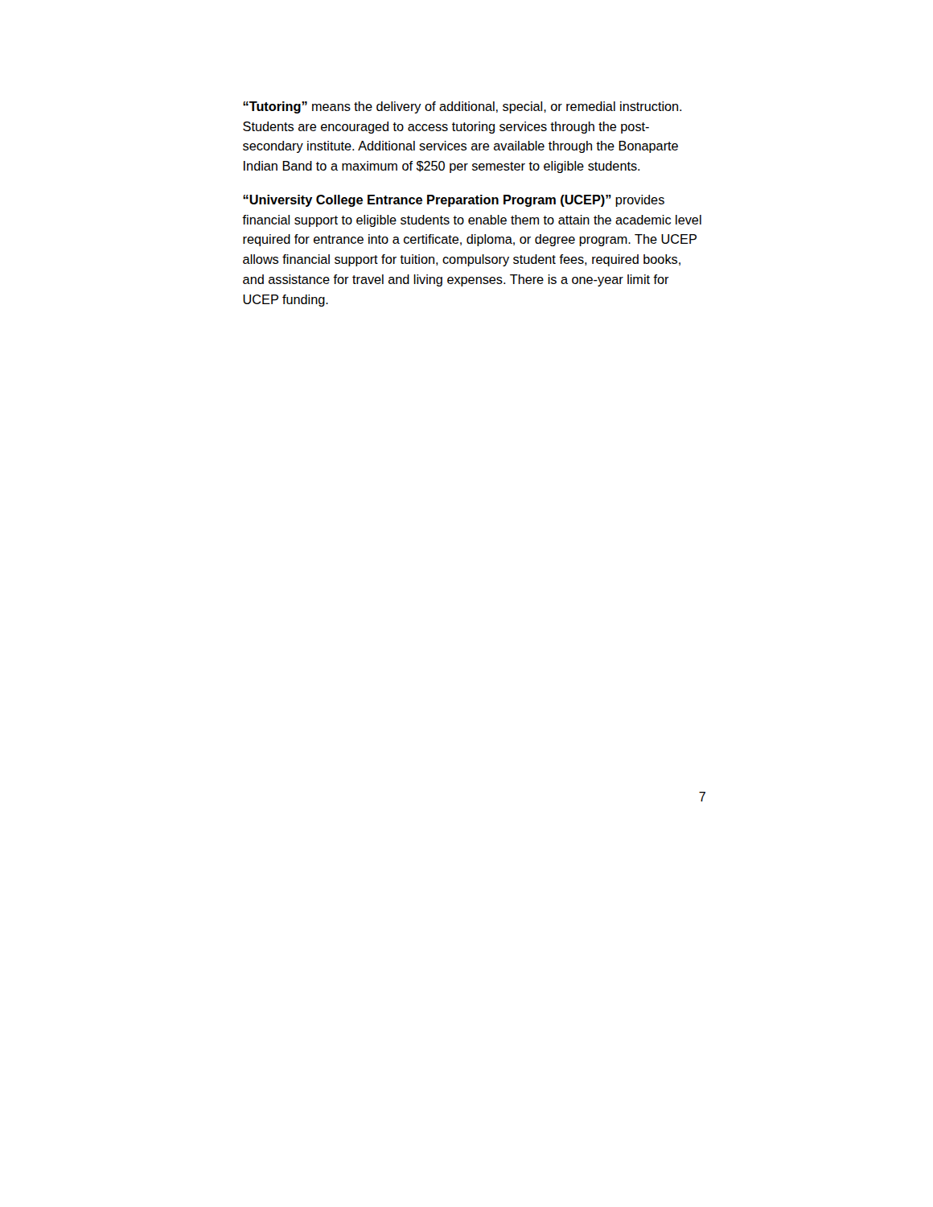“Tutoring” means the delivery of additional, special, or remedial instruction. Students are encouraged to access tutoring services through the post-secondary institute. Additional services are available through the Bonaparte Indian Band to a maximum of $250 per semester to eligible students.
“University College Entrance Preparation Program (UCEP)” provides financial support to eligible students to enable them to attain the academic level required for entrance into a certificate, diploma, or degree program. The UCEP allows financial support for tuition, compulsory student fees, required books, and assistance for travel and living expenses. There is a one-year limit for UCEP funding.
7